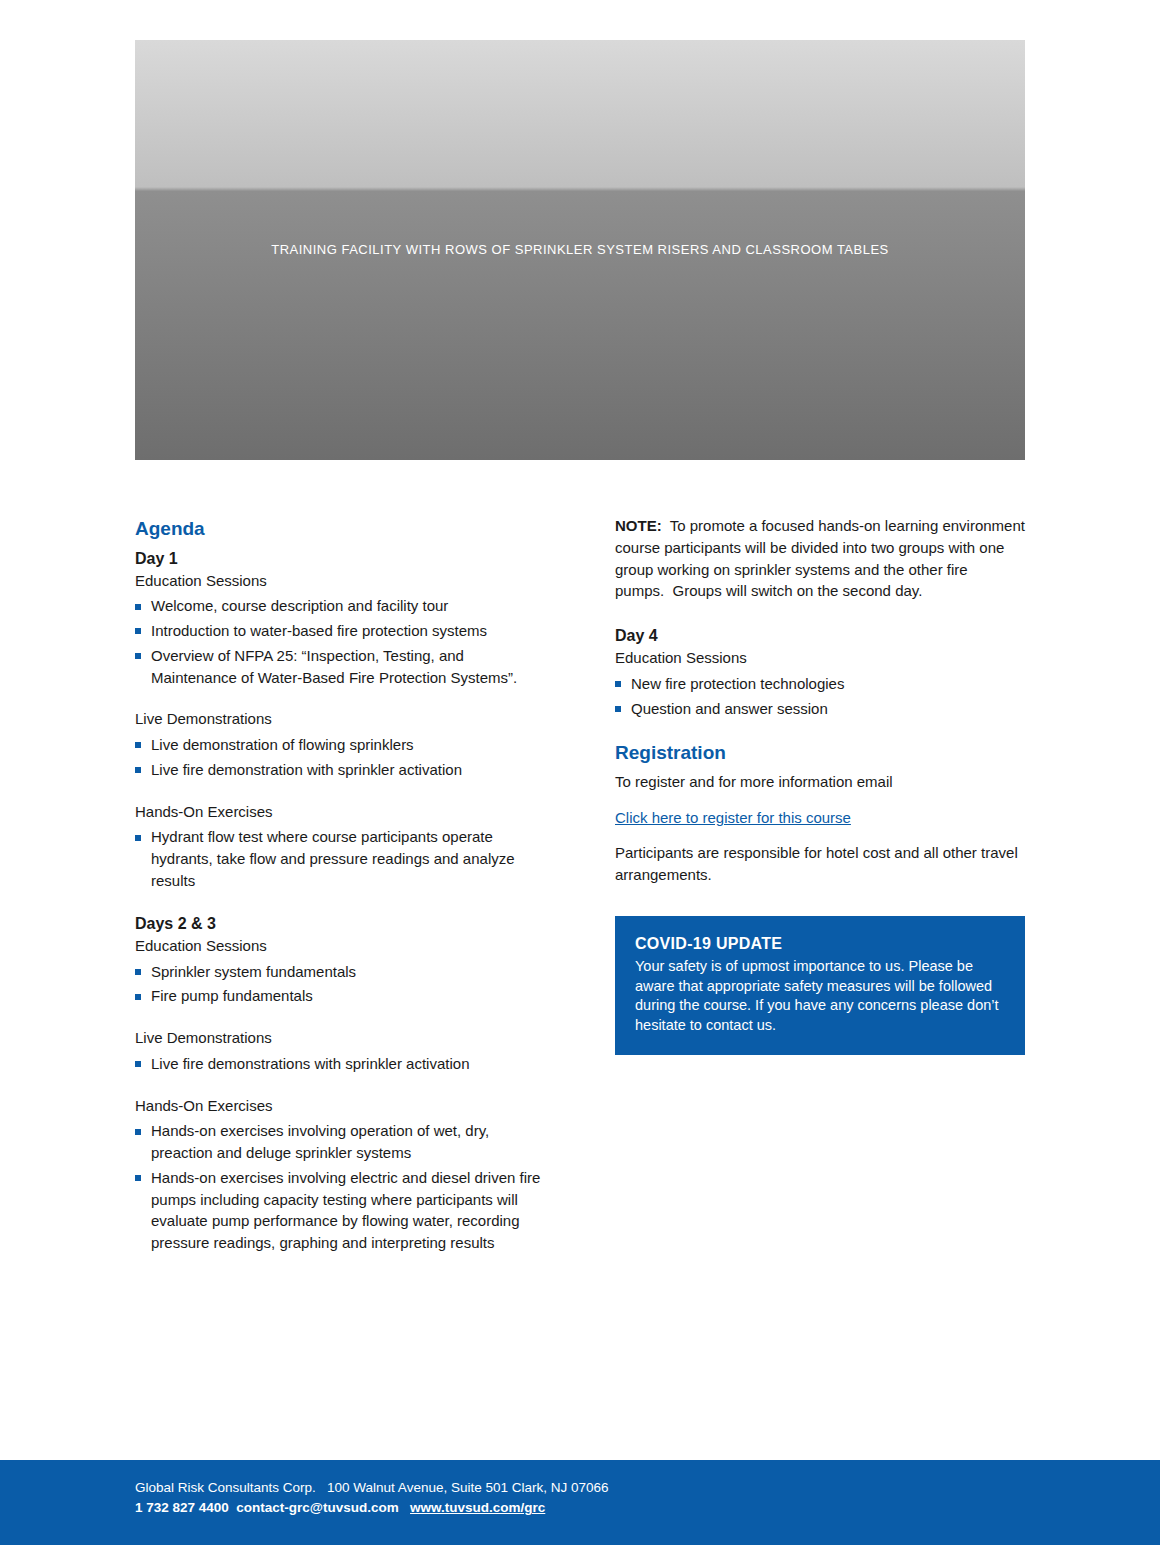Training facility with rows of sprinkler system risers and classroom tables
Agenda
Day 1
Education Sessions
Welcome, course description and facility tour
Introduction to water-based fire protection systems
Overview of NFPA 25: “Inspection, Testing, and Maintenance of Water-Based Fire Protection Systems”.
Live Demonstrations
Live demonstration of flowing sprinklers
Live fire demonstration with sprinkler activation
Hands-On Exercises
Hydrant flow test where course participants operate hydrants, take flow and pressure readings and analyze results
Days 2 & 3
Education Sessions
Sprinkler system fundamentals
Fire pump fundamentals
Live Demonstrations
Live fire demonstrations with sprinkler activation
Hands-On Exercises
Hands-on exercises involving operation of wet, dry, preaction and deluge sprinkler systems
Hands-on exercises involving electric and diesel driven fire pumps including capacity testing where participants will evaluate pump performance by flowing water, recording pressure readings, graphing and interpreting results
NOTE: To promote a focused hands-on learning environment course participants will be divided into two groups with one group working on sprinkler systems and the other fire pumps. Groups will switch on the second day.
Day 4
Education Sessions
New fire protection technologies
Question and answer session
Registration
To register and for more information email
Click here to register for this course
Participants are responsible for hotel cost and all other travel arrangements.
COVID-19 UPDATE
Your safety is of upmost importance to us. Please be aware that appropriate safety measures will be followed during the course. If you have any concerns please don’t hesitate to contact us.
Global Risk Consultants Corp. 100 Walnut Avenue, Suite 501 Clark, NJ 07066
1 732 827 4400 contact-grc@tuvsud.com www.tuvsud.com/grc